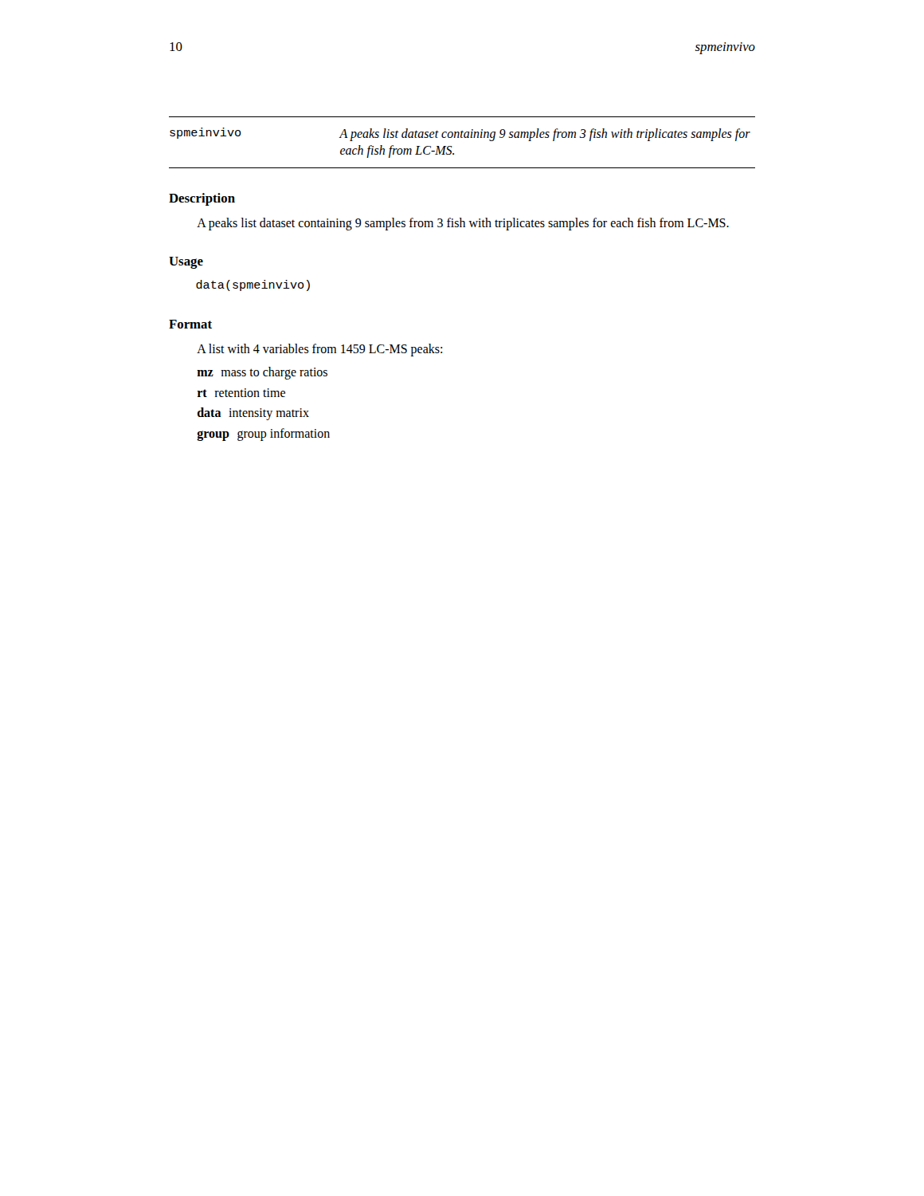10 spmeinvivo
spmeinvivo
A peaks list dataset containing 9 samples from 3 fish with triplicates samples for each fish from LC-MS.
Description
A peaks list dataset containing 9 samples from 3 fish with triplicates samples for each fish from LC-MS.
Usage
data(spmeinvivo)
Format
A list with 4 variables from 1459 LC-MS peaks:
mz
mass to charge ratios
rt
retention time
data
intensity matrix
group
group information